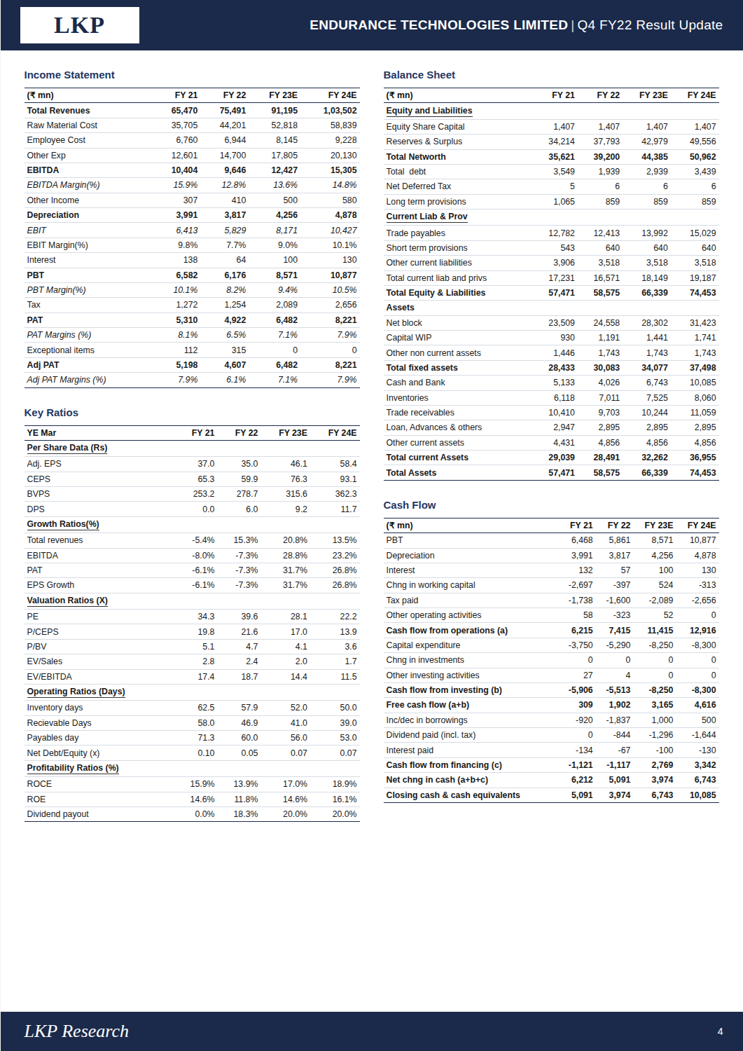LKP
ENDURANCE TECHNOLOGIES LIMITED|Q4 FY22 Result Update
Income Statement
| (₹ mn) | FY 21 | FY 22 | FY 23E | FY 24E |
| --- | --- | --- | --- | --- |
| Total Revenues | 65,470 | 75,491 | 91,195 | 1,03,502 |
| Raw Material Cost | 35,705 | 44,201 | 52,818 | 58,839 |
| Employee Cost | 6,760 | 6,944 | 8,145 | 9,228 |
| Other Exp | 12,601 | 14,700 | 17,805 | 20,130 |
| EBITDA | 10,404 | 9,646 | 12,427 | 15,305 |
| EBITDA Margin(%) | 15.9% | 12.8% | 13.6% | 14.8% |
| Other Income | 307 | 410 | 500 | 580 |
| Depreciation | 3,991 | 3,817 | 4,256 | 4,878 |
| EBIT | 6,413 | 5,829 | 8,171 | 10,427 |
| EBIT Margin(%) | 9.8% | 7.7% | 9.0% | 10.1% |
| Interest | 138 | 64 | 100 | 130 |
| PBT | 6,582 | 6,176 | 8,571 | 10,877 |
| PBT Margin(%) | 10.1% | 8.2% | 9.4% | 10.5% |
| Tax | 1,272 | 1,254 | 2,089 | 2,656 |
| PAT | 5,310 | 4,922 | 6,482 | 8,221 |
| PAT Margins (%) | 8.1% | 6.5% | 7.1% | 7.9% |
| Exceptional items | 112 | 315 | 0 | 0 |
| Adj PAT | 5,198 | 4,607 | 6,482 | 8,221 |
| Adj PAT Margins (%) | 7.9% | 6.1% | 7.1% | 7.9% |
Key Ratios
| YE Mar | FY 21 | FY 22 | FY 23E | FY 24E |
| --- | --- | --- | --- | --- |
| Per Share Data (Rs) | | | | |
| Adj. EPS | 37.0 | 35.0 | 46.1 | 58.4 |
| CEPS | 65.3 | 59.9 | 76.3 | 93.1 |
| BVPS | 253.2 | 278.7 | 315.6 | 362.3 |
| DPS | 0.0 | 6.0 | 9.2 | 11.7 |
| Growth Ratios(%) | | | | |
| Total revenues | -5.4% | 15.3% | 20.8% | 13.5% |
| EBITDA | -8.0% | -7.3% | 28.8% | 23.2% |
| PAT | -6.1% | -7.3% | 31.7% | 26.8% |
| EPS Growth | -6.1% | -7.3% | 31.7% | 26.8% |
| Valuation Ratios (X) | | | | |
| PE | 34.3 | 39.6 | 28.1 | 22.2 |
| P/CEPS | 19.8 | 21.6 | 17.0 | 13.9 |
| P/BV | 5.1 | 4.7 | 4.1 | 3.6 |
| EV/Sales | 2.8 | 2.4 | 2.0 | 1.7 |
| EV/EBITDA | 17.4 | 18.7 | 14.4 | 11.5 |
| Operating Ratios (Days) | | | | |
| Inventory days | 62.5 | 57.9 | 52.0 | 50.0 |
| Recievable Days | 58.0 | 46.9 | 41.0 | 39.0 |
| Payables day | 71.3 | 60.0 | 56.0 | 53.0 |
| Net Debt/Equity (x) | 0.10 | 0.05 | 0.07 | 0.07 |
| Profitability Ratios (%) | | | | |
| ROCE | 15.9% | 13.9% | 17.0% | 18.9% |
| ROE | 14.6% | 11.8% | 14.6% | 16.1% |
| Dividend payout | 0.0% | 18.3% | 20.0% | 20.0% |
Balance Sheet
| (₹ mn) | FY 21 | FY 22 | FY 23E | FY 24E |
| --- | --- | --- | --- | --- |
| Equity and Liabilities | | | | |
| Equity Share Capital | 1,407 | 1,407 | 1,407 | 1,407 |
| Reserves & Surplus | 34,214 | 37,793 | 42,979 | 49,556 |
| Total Networth | 35,621 | 39,200 | 44,385 | 50,962 |
| Total debt | 3,549 | 1,939 | 2,939 | 3,439 |
| Net Deferred Tax | 5 | 6 | 6 | 6 |
| Long term provisions | 1,065 | 859 | 859 | 859 |
| Current Liab & Prov | | | | |
| Trade payables | 12,782 | 12,413 | 13,992 | 15,029 |
| Short term provisions | 543 | 640 | 640 | 640 |
| Other current liabilities | 3,906 | 3,518 | 3,518 | 3,518 |
| Total current liab and privs | 17,231 | 16,571 | 18,149 | 19,187 |
| Total Equity & Liabilities | 57,471 | 58,575 | 66,339 | 74,453 |
| Assets | | | | |
| Net block | 23,509 | 24,558 | 28,302 | 31,423 |
| Capital WIP | 930 | 1,191 | 1,441 | 1,741 |
| Other non current assets | 1,446 | 1,743 | 1,743 | 1,743 |
| Total fixed assets | 28,433 | 30,083 | 34,077 | 37,498 |
| Cash and Bank | 5,133 | 4,026 | 6,743 | 10,085 |
| Inventories | 6,118 | 7,011 | 7,525 | 8,060 |
| Trade receivables | 10,410 | 9,703 | 10,244 | 11,059 |
| Loan, Advances & others | 2,947 | 2,895 | 2,895 | 2,895 |
| Other current assets | 4,431 | 4,856 | 4,856 | 4,856 |
| Total current Assets | 29,039 | 28,491 | 32,262 | 36,955 |
| Total Assets | 57,471 | 58,575 | 66,339 | 74,453 |
Cash Flow
| (₹ mn) | FY 21 | FY 22 | FY 23E | FY 24E |
| --- | --- | --- | --- | --- |
| PBT | 6,468 | 5,861 | 8,571 | 10,877 |
| Depreciation | 3,991 | 3,817 | 4,256 | 4,878 |
| Interest | 132 | 57 | 100 | 130 |
| Chng in working capital | -2,697 | -397 | 524 | -313 |
| Tax paid | -1,738 | -1,600 | -2,089 | -2,656 |
| Other operating activities | 58 | -323 | 52 | 0 |
| Cash flow from operations (a) | 6,215 | 7,415 | 11,415 | 12,916 |
| Capital expenditure | -3,750 | -5,290 | -8,250 | -8,300 |
| Chng in investments | 0 | 0 | 0 | 0 |
| Other investing activities | 27 | 4 | 0 | 0 |
| Cash flow from investing (b) | -5,906 | -5,513 | -8,250 | -8,300 |
| Free cash flow (a+b) | 309 | 1,902 | 3,165 | 4,616 |
| Inc/dec in borrowings | -920 | -1,837 | 1,000 | 500 |
| Dividend paid (incl. tax) | 0 | -844 | -1,296 | -1,644 |
| Interest paid | -134 | -67 | -100 | -130 |
| Cash flow from financing (c) | -1,121 | -1,117 | 2,769 | 3,342 |
| Net chng in cash (a+b+c) | 6,212 | 5,091 | 3,974 | 6,743 |
| Closing cash & cash equivalents | 5,091 | 3,974 | 6,743 | 10,085 |
LKP Research
4